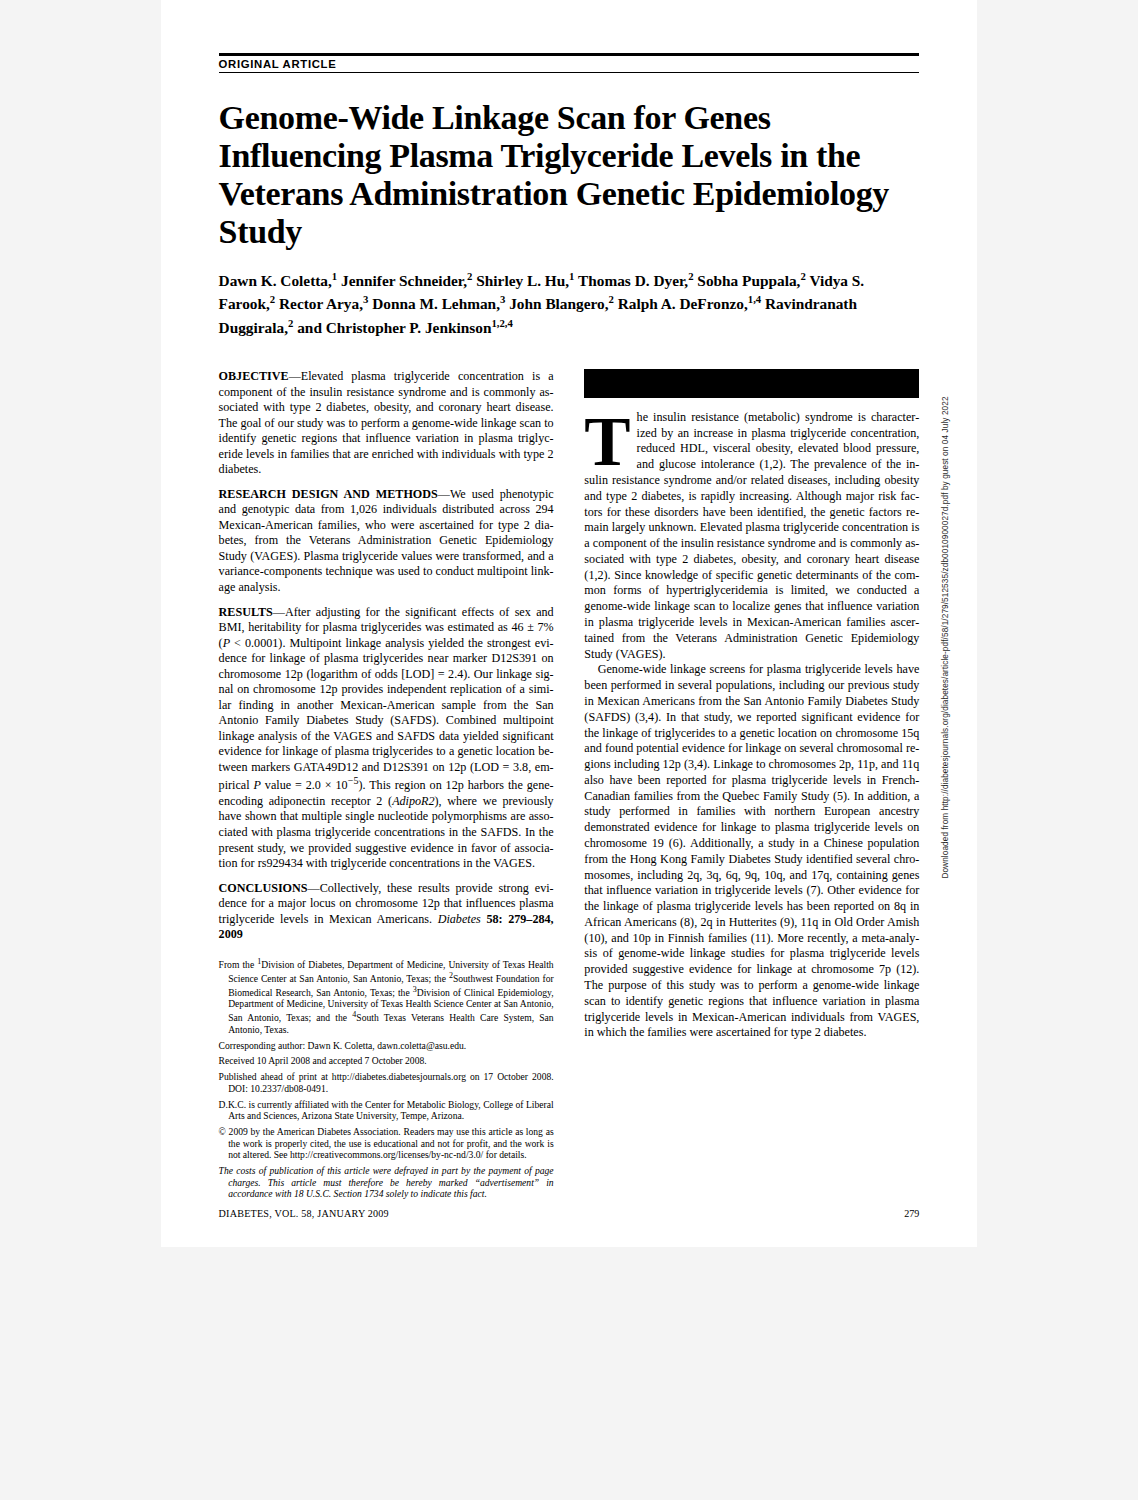ORIGINAL ARTICLE
Genome-Wide Linkage Scan for Genes Influencing Plasma Triglyceride Levels in the Veterans Administration Genetic Epidemiology Study
Dawn K. Coletta,1 Jennifer Schneider,2 Shirley L. Hu,1 Thomas D. Dyer,2 Sobha Puppala,2 Vidya S. Farook,2 Rector Arya,3 Donna M. Lehman,3 John Blangero,2 Ralph A. DeFronzo,1,4 Ravindranath Duggirala,2 and Christopher P. Jenkinson1,2,4
OBJECTIVE—Elevated plasma triglyceride concentration is a component of the insulin resistance syndrome and is commonly associated with type 2 diabetes, obesity, and coronary heart disease. The goal of our study was to perform a genome-wide linkage scan to identify genetic regions that influence variation in plasma triglyceride levels in families that are enriched with individuals with type 2 diabetes.
RESEARCH DESIGN AND METHODS—We used phenotypic and genotypic data from 1,026 individuals distributed across 294 Mexican-American families, who were ascertained for type 2 diabetes, from the Veterans Administration Genetic Epidemiology Study (VAGES). Plasma triglyceride values were transformed, and a variance-components technique was used to conduct multipoint linkage analysis.
RESULTS—After adjusting for the significant effects of sex and BMI, heritability for plasma triglycerides was estimated as 46 ± 7% (P < 0.0001). Multipoint linkage analysis yielded the strongest evidence for linkage of plasma triglycerides near marker D12S391 on chromosome 12p (logarithm of odds [LOD] = 2.4). Our linkage signal on chromosome 12p provides independent replication of a similar finding in another Mexican-American sample from the San Antonio Family Diabetes Study (SAFDS). Combined multipoint linkage analysis of the VAGES and SAFDS data yielded significant evidence for linkage of plasma triglycerides to a genetic location between markers GATA49D12 and D12S391 on 12p (LOD = 3.8, empirical P value = 2.0 × 10−5). This region on 12p harbors the gene-encoding adiponectin receptor 2 (AdipoR2), where we previously have shown that multiple single nucleotide polymorphisms are associated with plasma triglyceride concentrations in the SAFDS. In the present study, we provided suggestive evidence in favor of association for rs929434 with triglyceride concentrations in the VAGES.
CONCLUSIONS—Collectively, these results provide strong evidence for a major locus on chromosome 12p that influences plasma triglyceride levels in Mexican Americans. Diabetes 58: 279–284, 2009
From the 1Division of Diabetes, Department of Medicine, University of Texas Health Science Center at San Antonio, San Antonio, Texas; the 2Southwest Foundation for Biomedical Research, San Antonio, Texas; the 3Division of Clinical Epidemiology, Department of Medicine, University of Texas Health Science Center at San Antonio, San Antonio, Texas; and the 4South Texas Veterans Health Care System, San Antonio, Texas.
Corresponding author: Dawn K. Coletta, dawn.coletta@asu.edu.
Received 10 April 2008 and accepted 7 October 2008.
Published ahead of print at http://diabetes.diabetesjournals.org on 17 October 2008. DOI: 10.2337/db08-0491.
D.K.C. is currently affiliated with the Center for Metabolic Biology, College of Liberal Arts and Sciences, Arizona State University, Tempe, Arizona.
© 2009 by the American Diabetes Association. Readers may use this article as long as the work is properly cited, the use is educational and not for profit, and the work is not altered. See http://creativecommons.org/licenses/by-nc-nd/3.0/ for details.
The costs of publication of this article were defrayed in part by the payment of page charges. This article must therefore be hereby marked “advertisement” in accordance with 18 U.S.C. Section 1734 solely to indicate this fact.
The insulin resistance (metabolic) syndrome is characterized by an increase in plasma triglyceride concentration, reduced HDL, visceral obesity, elevated blood pressure, and glucose intolerance (1,2). The prevalence of the insulin resistance syndrome and/or related diseases, including obesity and type 2 diabetes, is rapidly increasing. Although major risk factors for these disorders have been identified, the genetic factors remain largely unknown. Elevated plasma triglyceride concentration is a component of the insulin resistance syndrome and is commonly associated with type 2 diabetes, obesity, and coronary heart disease (1,2). Since knowledge of specific genetic determinants of the common forms of hypertriglyceridemia is limited, we conducted a genome-wide linkage scan to localize genes that influence variation in plasma triglyceride levels in Mexican-American families ascertained from the Veterans Administration Genetic Epidemiology Study (VAGES).
Genome-wide linkage screens for plasma triglyceride levels have been performed in several populations, including our previous study in Mexican Americans from the San Antonio Family Diabetes Study (SAFDS) (3,4). In that study, we reported significant evidence for the linkage of triglycerides to a genetic location on chromosome 15q and found potential evidence for linkage on several chromosomal regions including 12p (3,4). Linkage to chromosomes 2p, 11p, and 11q also have been reported for plasma triglyceride levels in French-Canadian families from the Quebec Family Study (5). In addition, a study performed in families with northern European ancestry demonstrated evidence for linkage to plasma triglyceride levels on chromosome 19 (6). Additionally, a study in a Chinese population from the Hong Kong Family Diabetes Study identified several chromosomes, including 2q, 3q, 6q, 9q, 10q, and 17q, containing genes that influence variation in triglyceride levels (7). Other evidence for the linkage of plasma triglyceride levels has been reported on 8q in African Americans (8), 2q in Hutterites (9), 11q in Old Order Amish (10), and 10p in Finnish families (11). More recently, a meta-analysis of genome-wide linkage studies for plasma triglyceride levels provided suggestive evidence for linkage at chromosome 7p (12). The purpose of this study was to perform a genome-wide linkage scan to identify genetic regions that influence variation in plasma triglyceride levels in Mexican-American individuals from VAGES, in which the families were ascertained for type 2 diabetes.
Downloaded from http://diabetesjournals.org/diabetes/article-pdf/58/1/279/512535/zdb0010900027d.pdf by guest on 04 July 2022
DIABETES, VOL. 58, JANUARY 2009
279